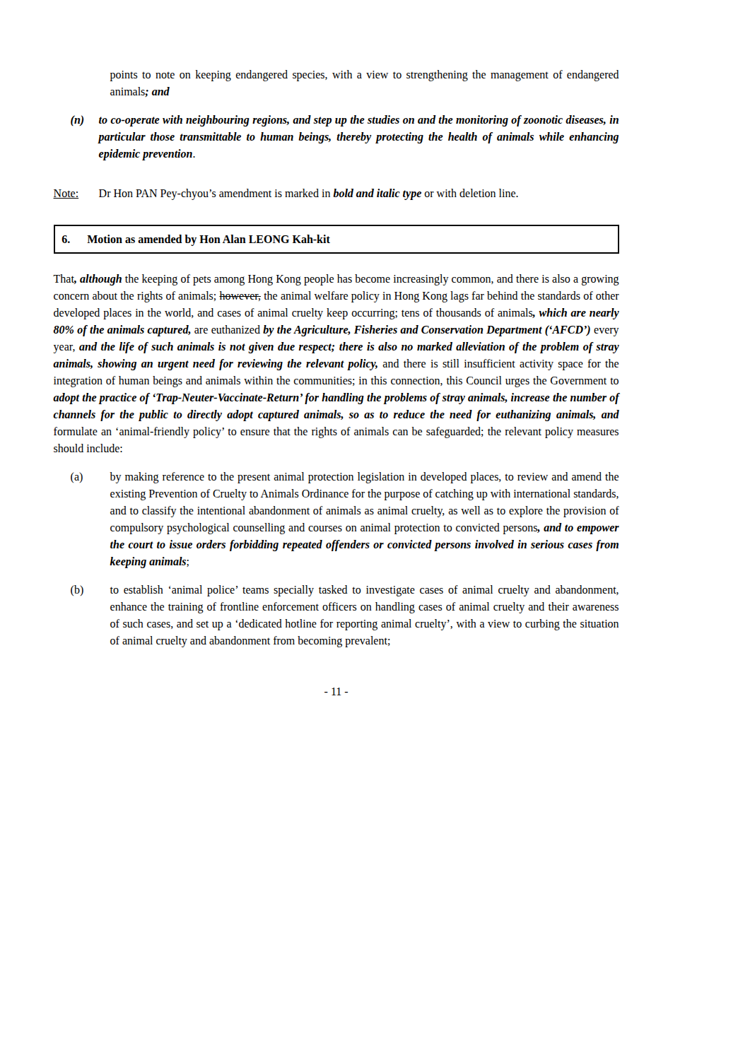points to note on keeping endangered species, with a view to strengthening the management of endangered animals; and
(n)
to co-operate with neighbouring regions, and step up the studies on and the monitoring of zoonotic diseases, in particular those transmittable to human beings, thereby protecting the health of animals while enhancing epidemic prevention.
Note:
Dr Hon PAN Pey-chyou’s amendment is marked in bold and italic type or with deletion line.
6. Motion as amended by Hon Alan LEONG Kah-kit
That, although the keeping of pets among Hong Kong people has become increasingly common, and there is also a growing concern about the rights of animals; however, the animal welfare policy in Hong Kong lags far behind the standards of other developed places in the world, and cases of animal cruelty keep occurring; tens of thousands of animals, which are nearly 80% of the animals captured, are euthanized by the Agriculture, Fisheries and Conservation Department (‘AFCD’) every year, and the life of such animals is not given due respect; there is also no marked alleviation of the problem of stray animals, showing an urgent need for reviewing the relevant policy, and there is still insufficient activity space for the integration of human beings and animals within the communities; in this connection, this Council urges the Government to adopt the practice of ‘Trap-Neuter-Vaccinate-Return’ for handling the problems of stray animals, increase the number of channels for the public to directly adopt captured animals, so as to reduce the need for euthanizing animals, and formulate an ‘animal-friendly policy’ to ensure that the rights of animals can be safeguarded; the relevant policy measures should include:
(a)
by making reference to the present animal protection legislation in developed places, to review and amend the existing Prevention of Cruelty to Animals Ordinance for the purpose of catching up with international standards, and to classify the intentional abandonment of animals as animal cruelty, as well as to explore the provision of compulsory psychological counselling and courses on animal protection to convicted persons, and to empower the court to issue orders forbidding repeated offenders or convicted persons involved in serious cases from keeping animals;
(b)
to establish ‘animal police’ teams specially tasked to investigate cases of animal cruelty and abandonment, enhance the training of frontline enforcement officers on handling cases of animal cruelty and their awareness of such cases, and set up a ‘dedicated hotline for reporting animal cruelty’, with a view to curbing the situation of animal cruelty and abandonment from becoming prevalent;
- 11 -